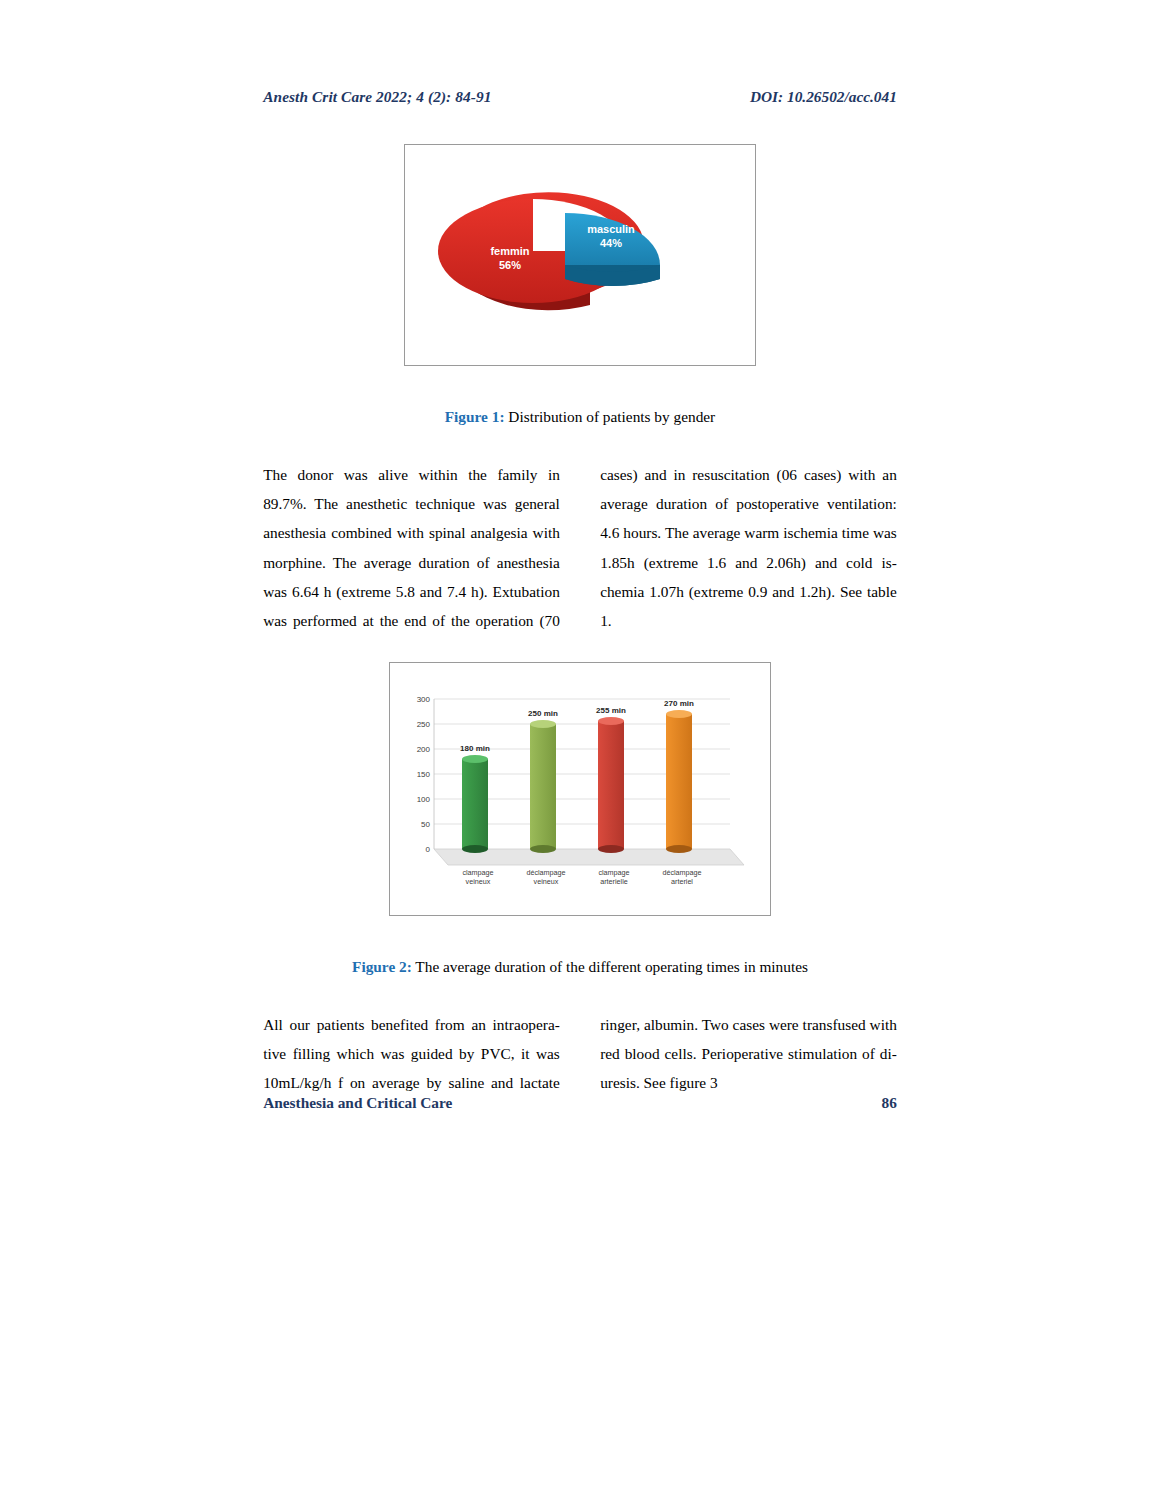Anesth Crit Care 2022; 4 (2): 84-91
DOI: 10.26502/acc.041
femmin 56% masculin 44%
Figure 1: Distribution of patients by gender
The donor was alive within the family in 89.7%. The anesthetic technique was general anesthesia combined with spinal analgesia with morphine. The average duration of anesthesia was 6.64 h (extreme 5.8 and 7.4 h). Extubation was performed at the end of the operation (70 cases) and in resuscitation (06 cases) with an average duration of postoperative ventilation: 4.6 hours. The average warm ischemia time was 1.85h (extreme 1.6 and 2.06h) and cold ischemia 1.07h (extreme 0.9 and 1.2h). See table 1.
300 250 200 150 100 50 0 180 min 250 min 255 min 270 min clampage veineux déclampage veineux clampage arterielle déclampage arteriel
Figure 2: The average duration of the different operating times in minutes
All our patients benefited from an intraoperative filling which was guided by PVC, it was 10mL/kg/h f on average by saline and lactate ringer, albumin. Two cases were transfused with red blood cells. Perioperative stimulation of diuresis. See figure 3
Anesthesia and Critical Care
86